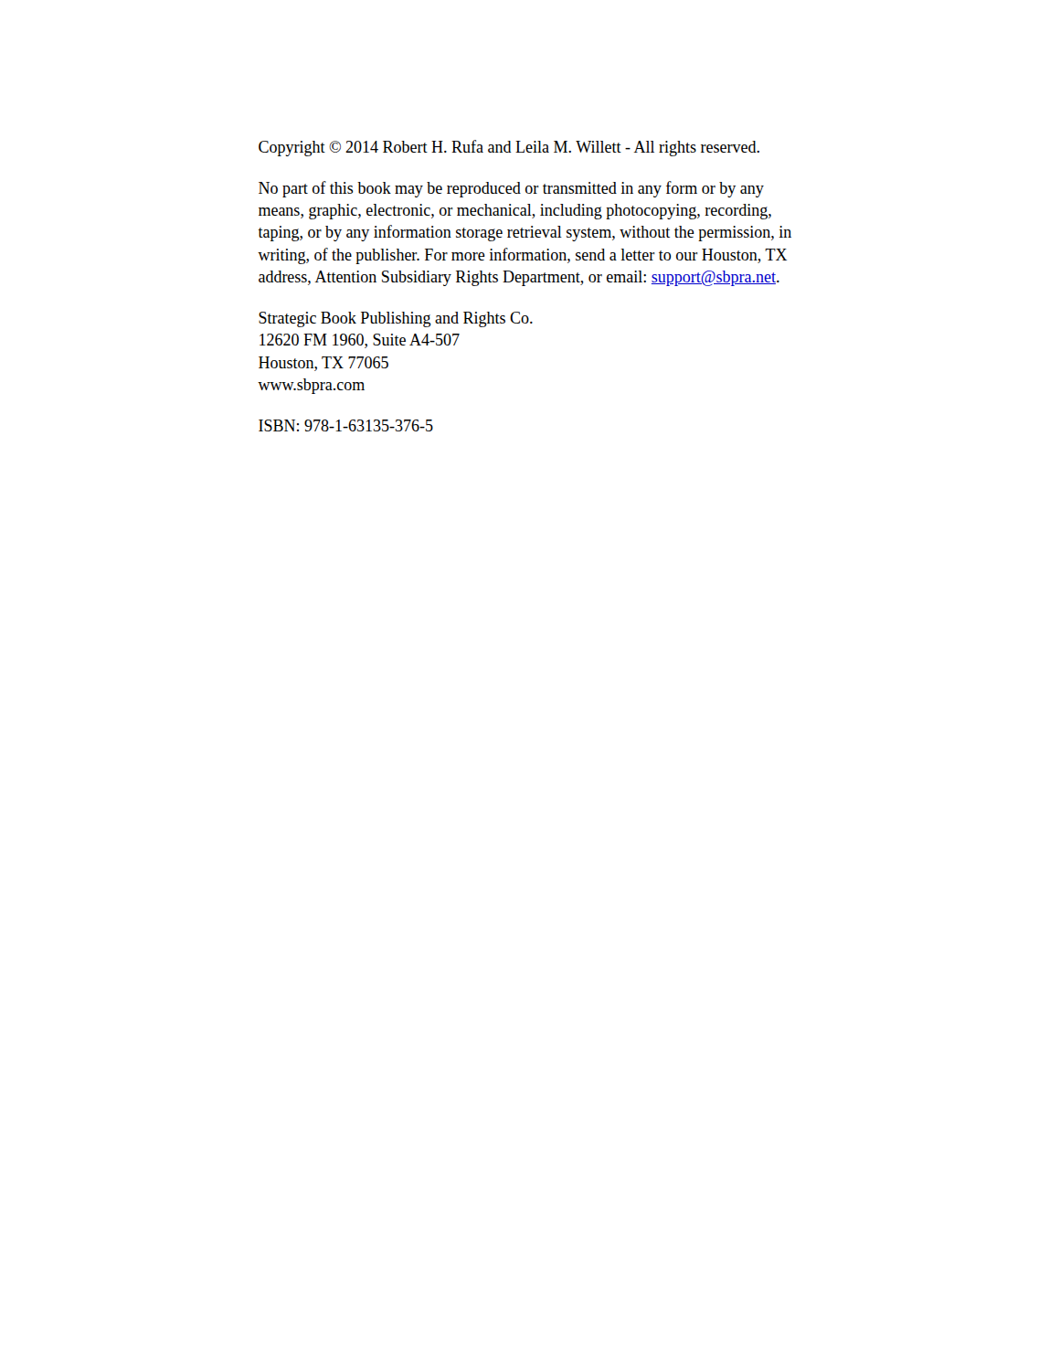Copyright © 2014 Robert H. Rufa and Leila M. Willett - All rights reserved.
No part of this book may be reproduced or transmitted in any form or by any means, graphic, electronic, or mechanical, including photocopying, recording, taping, or by any information storage retrieval system, without the permission, in writing, of the publisher. For more information, send a letter to our Houston, TX address, Attention Subsidiary Rights Department, or email: support@sbpra.net.
Strategic Book Publishing and Rights Co.
12620 FM 1960, Suite A4-507
Houston, TX 77065
www.sbpra.com
ISBN: 978-1-63135-376-5